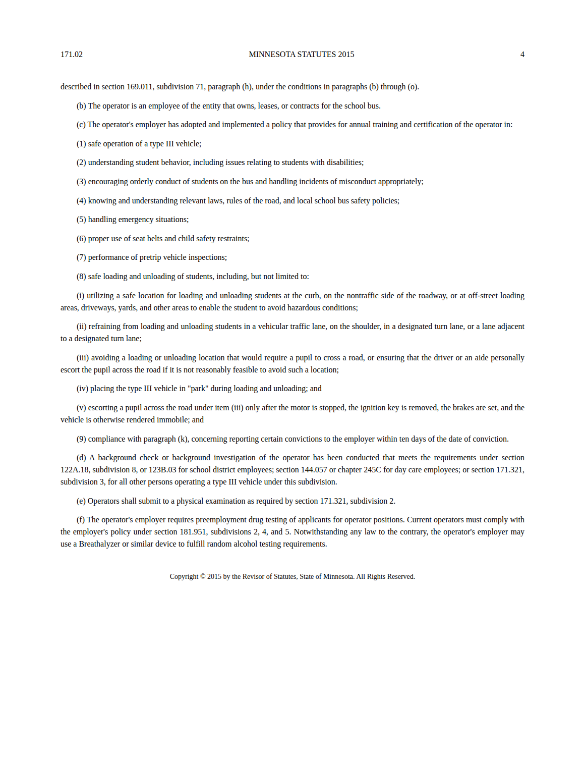171.02
MINNESOTA STATUTES 2015
4
described in section 169.011, subdivision 71, paragraph (h), under the conditions in paragraphs (b) through (o).
(b) The operator is an employee of the entity that owns, leases, or contracts for the school bus.
(c) The operator's employer has adopted and implemented a policy that provides for annual training and certification of the operator in:
(1) safe operation of a type III vehicle;
(2) understanding student behavior, including issues relating to students with disabilities;
(3) encouraging orderly conduct of students on the bus and handling incidents of misconduct appropriately;
(4) knowing and understanding relevant laws, rules of the road, and local school bus safety policies;
(5) handling emergency situations;
(6) proper use of seat belts and child safety restraints;
(7) performance of pretrip vehicle inspections;
(8) safe loading and unloading of students, including, but not limited to:
(i) utilizing a safe location for loading and unloading students at the curb, on the nontraffic side of the roadway, or at off-street loading areas, driveways, yards, and other areas to enable the student to avoid hazardous conditions;
(ii) refraining from loading and unloading students in a vehicular traffic lane, on the shoulder, in a designated turn lane, or a lane adjacent to a designated turn lane;
(iii) avoiding a loading or unloading location that would require a pupil to cross a road, or ensuring that the driver or an aide personally escort the pupil across the road if it is not reasonably feasible to avoid such a location;
(iv) placing the type III vehicle in "park" during loading and unloading; and
(v) escorting a pupil across the road under item (iii) only after the motor is stopped, the ignition key is removed, the brakes are set, and the vehicle is otherwise rendered immobile; and
(9) compliance with paragraph (k), concerning reporting certain convictions to the employer within ten days of the date of conviction.
(d) A background check or background investigation of the operator has been conducted that meets the requirements under section 122A.18, subdivision 8, or 123B.03 for school district employees; section 144.057 or chapter 245C for day care employees; or section 171.321, subdivision 3, for all other persons operating a type III vehicle under this subdivision.
(e) Operators shall submit to a physical examination as required by section 171.321, subdivision 2.
(f) The operator's employer requires preemployment drug testing of applicants for operator positions. Current operators must comply with the employer's policy under section 181.951, subdivisions 2, 4, and 5. Notwithstanding any law to the contrary, the operator's employer may use a Breathalyzer or similar device to fulfill random alcohol testing requirements.
Copyright © 2015 by the Revisor of Statutes, State of Minnesota. All Rights Reserved.